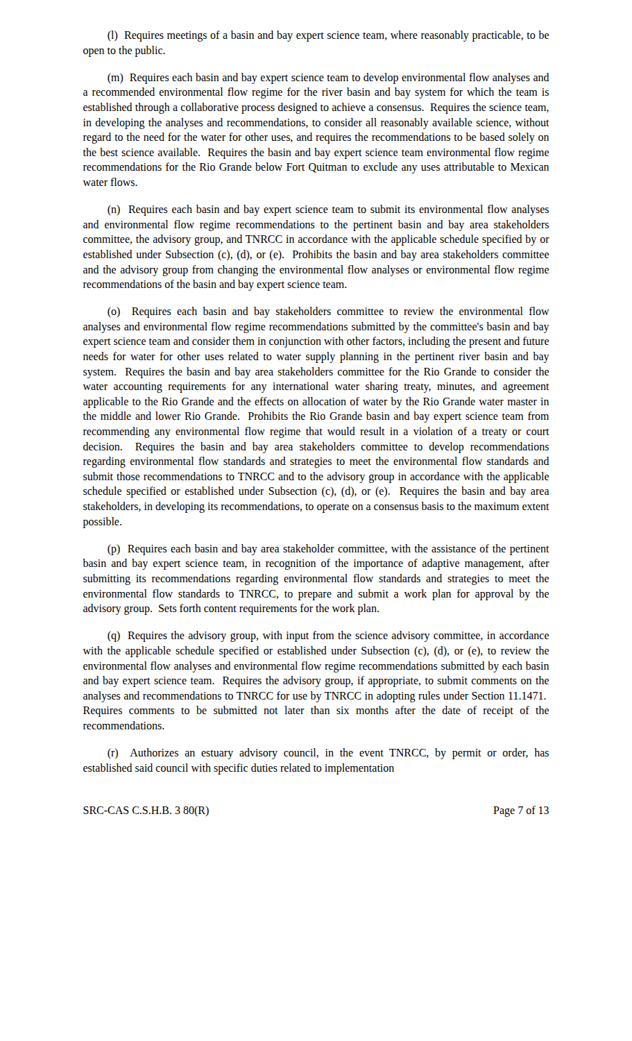(l) Requires meetings of a basin and bay expert science team, where reasonably practicable, to be open to the public.
(m) Requires each basin and bay expert science team to develop environmental flow analyses and a recommended environmental flow regime for the river basin and bay system for which the team is established through a collaborative process designed to achieve a consensus. Requires the science team, in developing the analyses and recommendations, to consider all reasonably available science, without regard to the need for the water for other uses, and requires the recommendations to be based solely on the best science available. Requires the basin and bay expert science team environmental flow regime recommendations for the Rio Grande below Fort Quitman to exclude any uses attributable to Mexican water flows.
(n) Requires each basin and bay expert science team to submit its environmental flow analyses and environmental flow regime recommendations to the pertinent basin and bay area stakeholders committee, the advisory group, and TNRCC in accordance with the applicable schedule specified by or established under Subsection (c), (d), or (e). Prohibits the basin and bay area stakeholders committee and the advisory group from changing the environmental flow analyses or environmental flow regime recommendations of the basin and bay expert science team.
(o) Requires each basin and bay stakeholders committee to review the environmental flow analyses and environmental flow regime recommendations submitted by the committee's basin and bay expert science team and consider them in conjunction with other factors, including the present and future needs for water for other uses related to water supply planning in the pertinent river basin and bay system. Requires the basin and bay area stakeholders committee for the Rio Grande to consider the water accounting requirements for any international water sharing treaty, minutes, and agreement applicable to the Rio Grande and the effects on allocation of water by the Rio Grande water master in the middle and lower Rio Grande. Prohibits the Rio Grande basin and bay expert science team from recommending any environmental flow regime that would result in a violation of a treaty or court decision. Requires the basin and bay area stakeholders committee to develop recommendations regarding environmental flow standards and strategies to meet the environmental flow standards and submit those recommendations to TNRCC and to the advisory group in accordance with the applicable schedule specified or established under Subsection (c), (d), or (e). Requires the basin and bay area stakeholders, in developing its recommendations, to operate on a consensus basis to the maximum extent possible.
(p) Requires each basin and bay area stakeholder committee, with the assistance of the pertinent basin and bay expert science team, in recognition of the importance of adaptive management, after submitting its recommendations regarding environmental flow standards and strategies to meet the environmental flow standards to TNRCC, to prepare and submit a work plan for approval by the advisory group. Sets forth content requirements for the work plan.
(q) Requires the advisory group, with input from the science advisory committee, in accordance with the applicable schedule specified or established under Subsection (c), (d), or (e), to review the environmental flow analyses and environmental flow regime recommendations submitted by each basin and bay expert science team. Requires the advisory group, if appropriate, to submit comments on the analyses and recommendations to TNRCC for use by TNRCC in adopting rules under Section 11.1471. Requires comments to be submitted not later than six months after the date of receipt of the recommendations.
(r) Authorizes an estuary advisory council, in the event TNRCC, by permit or order, has established said council with specific duties related to implementation
SRC-CAS C.S.H.B. 3 80(R) Page 7 of 13